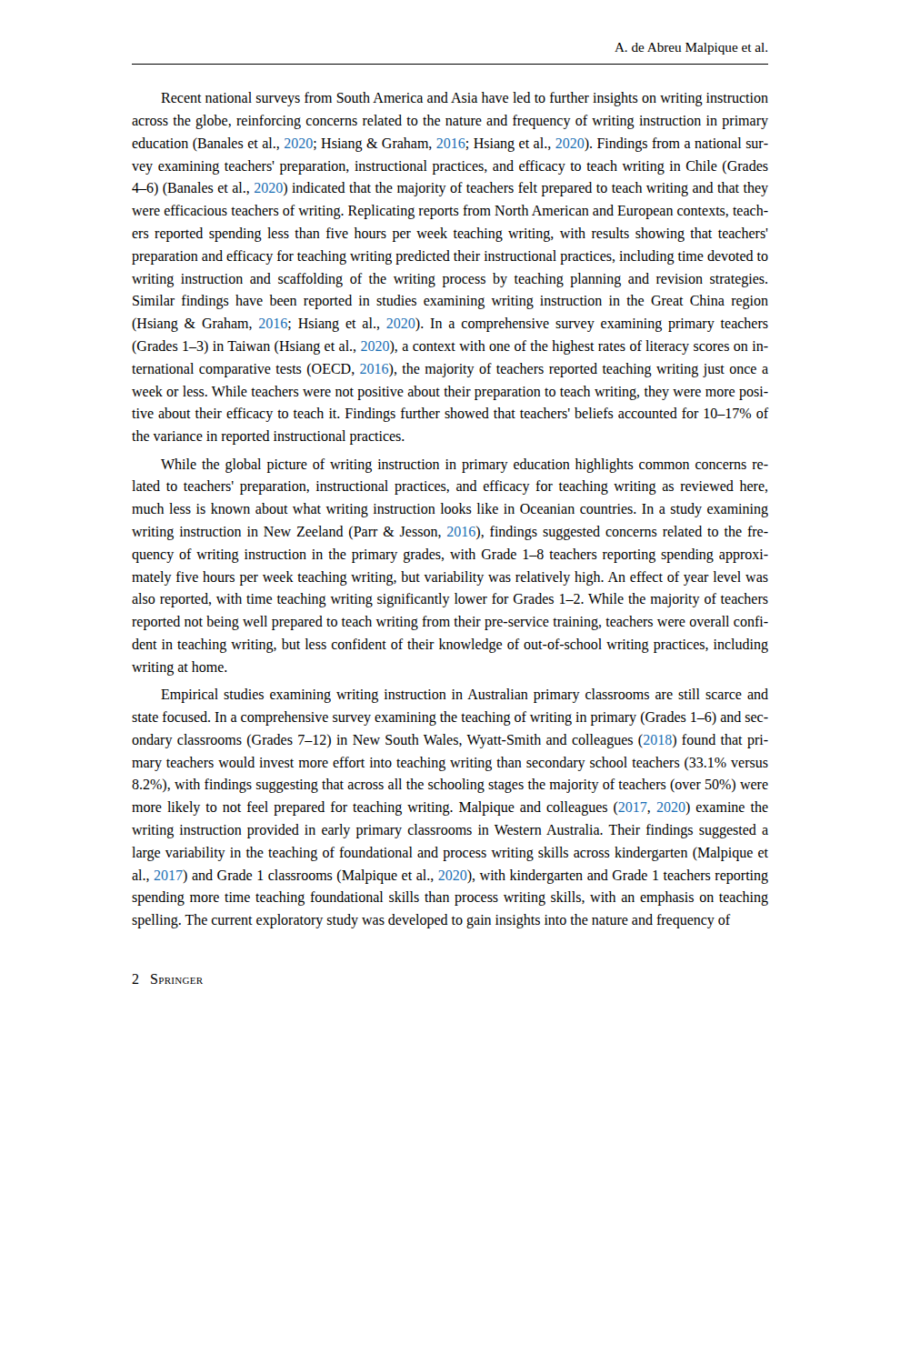A. de Abreu Malpique et al.
Recent national surveys from South America and Asia have led to further insights on writing instruction across the globe, reinforcing concerns related to the nature and frequency of writing instruction in primary education (Banales et al., 2020; Hsiang & Graham, 2016; Hsiang et al., 2020). Findings from a national survey examining teachers' preparation, instructional practices, and efficacy to teach writing in Chile (Grades 4–6) (Banales et al., 2020) indicated that the majority of teachers felt prepared to teach writing and that they were efficacious teachers of writing. Replicating reports from North American and European contexts, teachers reported spending less than five hours per week teaching writing, with results showing that teachers' preparation and efficacy for teaching writing predicted their instructional practices, including time devoted to writing instruction and scaffolding of the writing process by teaching planning and revision strategies. Similar findings have been reported in studies examining writing instruction in the Great China region (Hsiang & Graham, 2016; Hsiang et al., 2020). In a comprehensive survey examining primary teachers (Grades 1–3) in Taiwan (Hsiang et al., 2020), a context with one of the highest rates of literacy scores on international comparative tests (OECD, 2016), the majority of teachers reported teaching writing just once a week or less. While teachers were not positive about their preparation to teach writing, they were more positive about their efficacy to teach it. Findings further showed that teachers' beliefs accounted for 10–17% of the variance in reported instructional practices.
While the global picture of writing instruction in primary education highlights common concerns related to teachers' preparation, instructional practices, and efficacy for teaching writing as reviewed here, much less is known about what writing instruction looks like in Oceanian countries. In a study examining writing instruction in New Zeeland (Parr & Jesson, 2016), findings suggested concerns related to the frequency of writing instruction in the primary grades, with Grade 1–8 teachers reporting spending approximately five hours per week teaching writing, but variability was relatively high. An effect of year level was also reported, with time teaching writing significantly lower for Grades 1–2. While the majority of teachers reported not being well prepared to teach writing from their pre-service training, teachers were overall confident in teaching writing, but less confident of their knowledge of out-of-school writing practices, including writing at home.
Empirical studies examining writing instruction in Australian primary classrooms are still scarce and state focused. In a comprehensive survey examining the teaching of writing in primary (Grades 1–6) and secondary classrooms (Grades 7–12) in New South Wales, Wyatt-Smith and colleagues (2018) found that primary teachers would invest more effort into teaching writing than secondary school teachers (33.1% versus 8.2%), with findings suggesting that across all the schooling stages the majority of teachers (over 50%) were more likely to not feel prepared for teaching writing. Malpique and colleagues (2017, 2020) examine the writing instruction provided in early primary classrooms in Western Australia. Their findings suggested a large variability in the teaching of foundational and process writing skills across kindergarten (Malpique et al., 2017) and Grade 1 classrooms (Malpique et al., 2020), with kindergarten and Grade 1 teachers reporting spending more time teaching foundational skills than process writing skills, with an emphasis on teaching spelling. The current exploratory study was developed to gain insights into the nature and frequency of
2 Springer